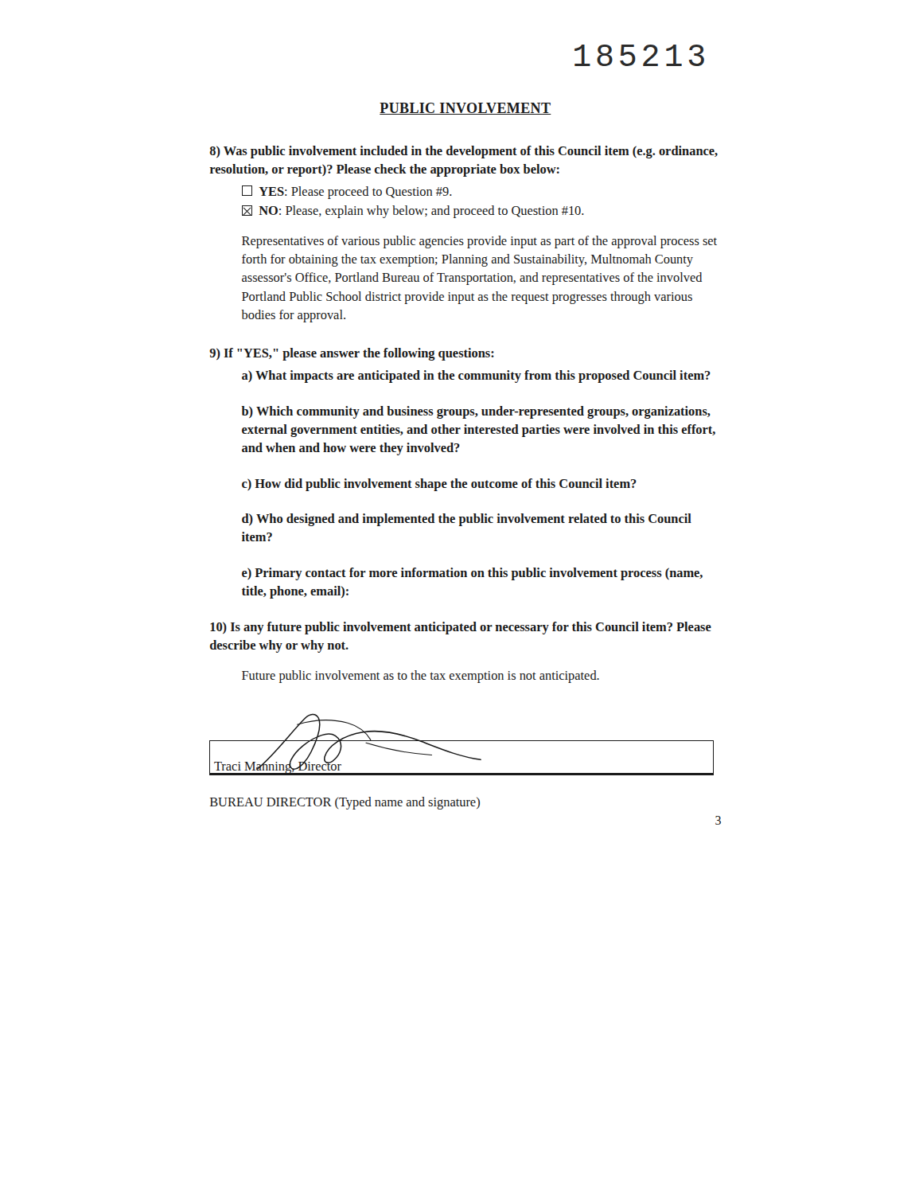185213
PUBLIC INVOLVEMENT
8) Was public involvement included in the development of this Council item (e.g. ordinance, resolution, or report)? Please check the appropriate box below:
YES: Please proceed to Question #9.
NO: Please, explain why below; and proceed to Question #10.
Representatives of various public agencies provide input as part of the approval process set forth for obtaining the tax exemption; Planning and Sustainability, Multnomah County assessor's Office, Portland Bureau of Transportation, and representatives of the involved Portland Public School district provide input as the request progresses through various bodies for approval.
9) If "YES," please answer the following questions:
a) What impacts are anticipated in the community from this proposed Council item?
b) Which community and business groups, under-represented groups, organizations, external government entities, and other interested parties were involved in this effort, and when and how were they involved?
c) How did public involvement shape the outcome of this Council item?
d) Who designed and implemented the public involvement related to this Council item?
e) Primary contact for more information on this public involvement process (name, title, phone, email):
10) Is any future public involvement anticipated or necessary for this Council item? Please describe why or why not.
Future public involvement as to the tax exemption is not anticipated.
Traci Manning, Director
BUREAU DIRECTOR (Typed name and signature)
3